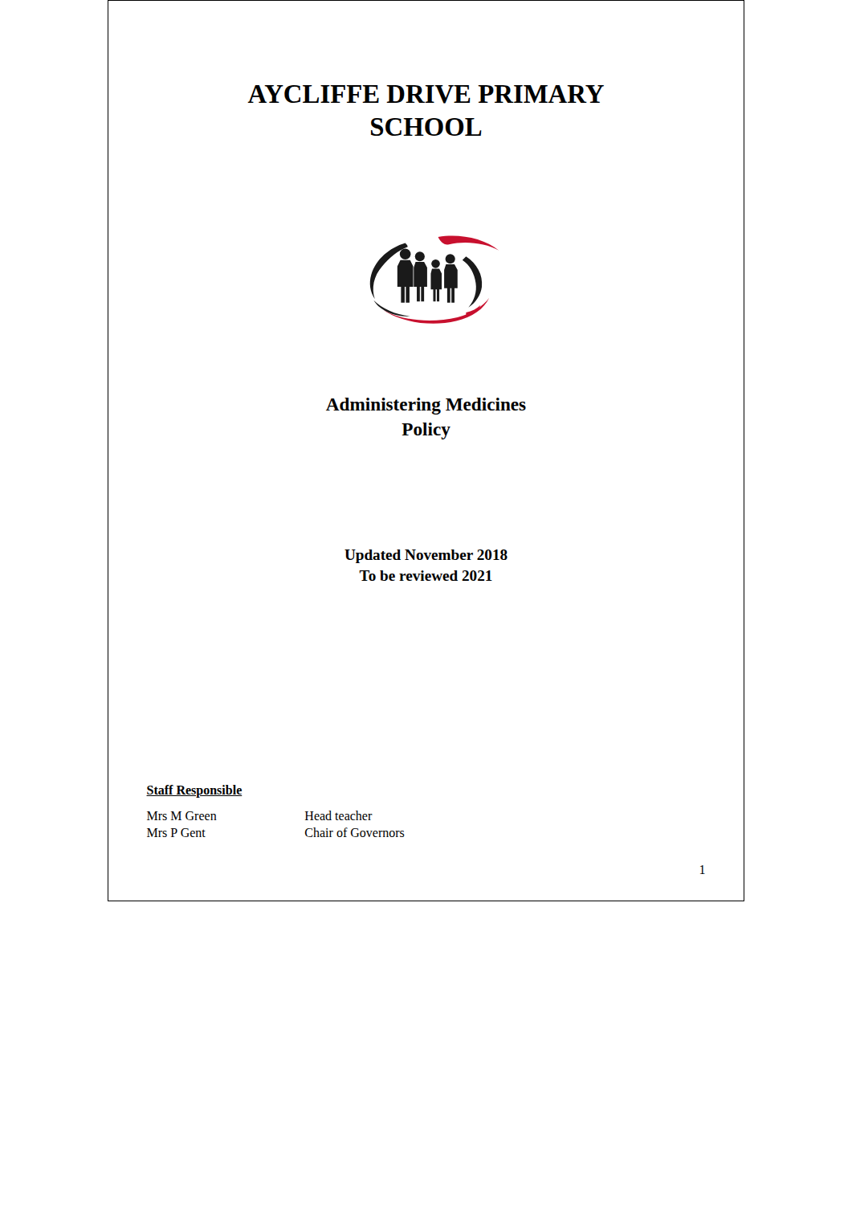AYCLIFFE DRIVE PRIMARY
SCHOOL
Administering Medicines
Policy
Updated November 2018
To be reviewed 2021
Staff Responsible
| Mrs M Green | Head teacher |
| Mrs P Gent | Chair of Governors |
1